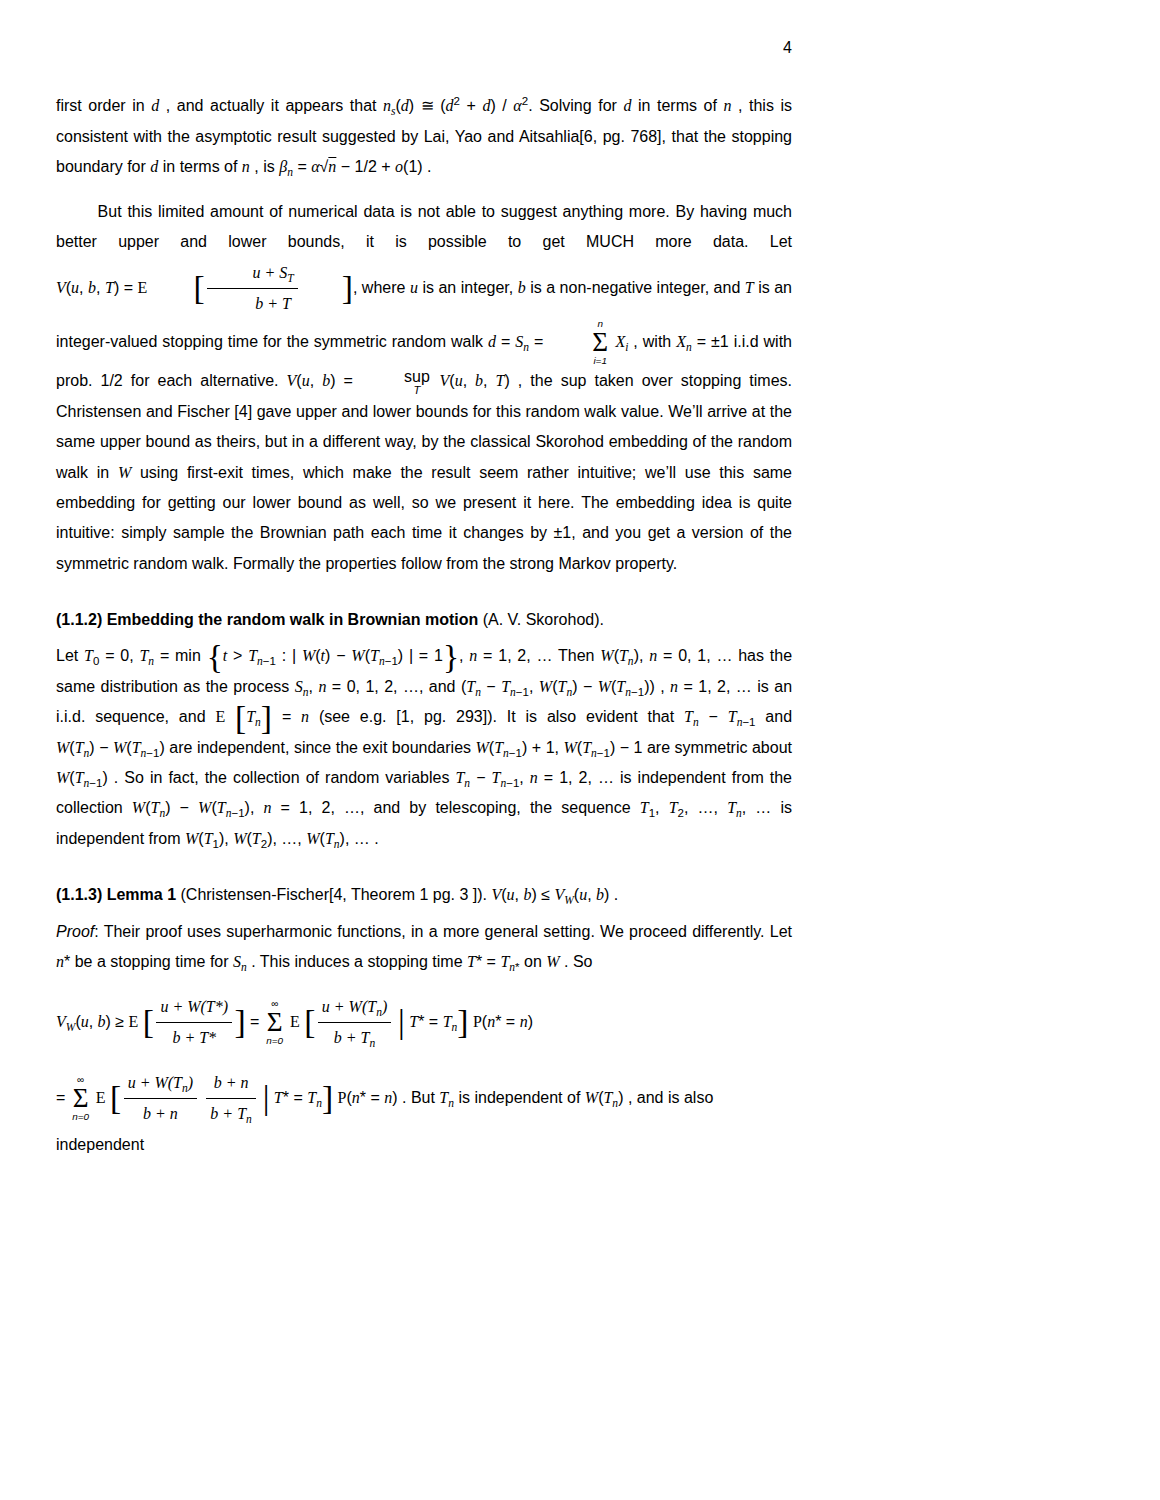4
first order in d , and actually it appears that ns(d) ≅ (d2 + d) / α2. Solving for d in terms of n , this is consistent with the asymptotic result suggested by Lai, Yao and Aitsahlia[6, pg. 768], that the stopping boundary for d in terms of n , is βn = α√n − 1/2 + o(1) .
But this limited amount of numerical data is not able to suggest anything more. By having much better upper and lower bounds, it is possible to get MUCH more data. Let V(u, b, T) = E [u + ST b + T], where u is an integer, b is a non-negative integer, and T is an integer-valued stopping time for the symmetric random walk d = Sn = nΣi=1 Xi , with Xn = ±1 i.i.d with prob. 1/2 for each alternative. V(u, b) = sup T V(u, b, T) , the sup taken over stopping times. Christensen and Fischer [4] gave upper and lower bounds for this random walk value. We’ll arrive at the same upper bound as theirs, but in a different way, by the classical Skorohod embedding of the random walk in W using first-exit times, which make the result seem rather intuitive; we’ll use this same embedding for getting our lower bound as well, so we present it here. The embedding idea is quite intuitive: simply sample the Brownian path each time it changes by ±1, and you get a version of the symmetric random walk. Formally the properties follow from the strong Markov property.
(1.1.2) Embedding the random walk in Brownian motion (A. V. Skorohod).
Let T0 = 0, Tn = min {t > Tn−1 : | W(t) − W(Tn−1) | = 1}, n = 1, 2, … Then W(Tn), n = 0, 1, … has the same distribution as the process Sn, n = 0, 1, 2, …, and (Tn − Tn−1, W(Tn) − W(Tn−1)) , n = 1, 2, … is an i.i.d. sequence, and E [Tn] = n (see e.g. [1, pg. 293]). It is also evident that Tn − Tn−1 and W(Tn) − W(Tn−1) are independent, since the exit boundaries W(Tn−1) + 1, W(Tn−1) − 1 are symmetric about W(Tn−1) . So in fact, the collection of random variables Tn − Tn−1, n = 1, 2, … is independent from the collection W(Tn) − W(Tn−1), n = 1, 2, …, and by telescoping, the sequence T1, T2, …, Tn, … is independent from W(T1), W(T2), …, W(Tn), … .
(1.1.3) Lemma 1 (Christensen-Fischer[4, Theorem 1 pg. 3 ]). V(u, b) ≤ VW(u, b) .
Proof: Their proof uses superharmonic functions, in a more general setting. We proceed differently. Let n* be a stopping time for Sn . This induces a stopping time T* = Tn* on W . So
VW(u, b) ≥ E [u + W(T*) b + T*] = ∞Σn=0 E [u + W(Tn) b + Tn | T* = Tn] P(n* = n)
= ∞Σn=0 E [u + W(Tn) b + n b + n b + Tn | T* = Tn] P(n* = n) . But Tn is independent of W(Tn) , and is also independent